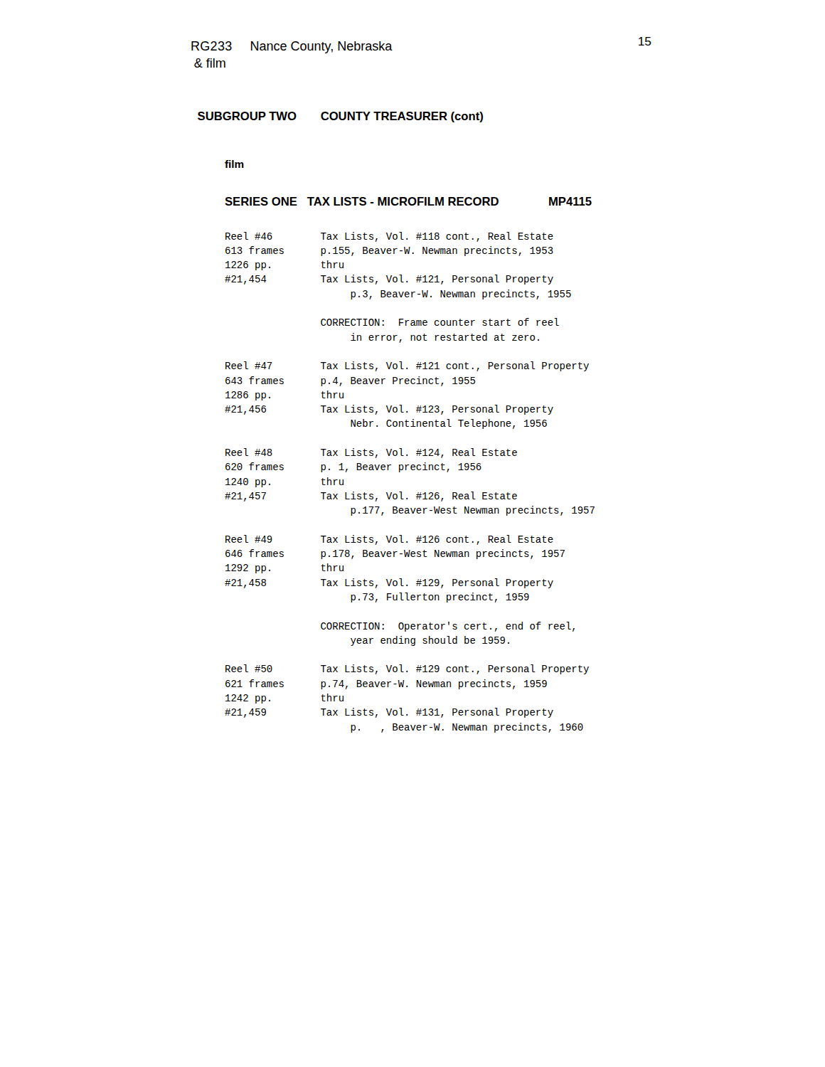15
RG233 Nance County, Nebraska
& film
SUBGROUP TWO COUNTY TREASURER (cont)
film
SERIES ONE TAX LISTS - MICROFILM RECORD MP4115
Reel #46        Tax Lists, Vol. #118 cont., Real Estate
613 frames      p.155, Beaver-W. Newman precincts, 1953
1226 pp.        thru
#21,454         Tax Lists, Vol. #121, Personal Property
                     p.3, Beaver-W. Newman precincts, 1955

                CORRECTION:  Frame counter start of reel
                     in error, not restarted at zero.

Reel #47        Tax Lists, Vol. #121 cont., Personal Property
643 frames      p.4, Beaver Precinct, 1955
1286 pp.        thru
#21,456         Tax Lists, Vol. #123, Personal Property
                     Nebr. Continental Telephone, 1956

Reel #48        Tax Lists, Vol. #124, Real Estate
620 frames      p. 1, Beaver precinct, 1956
1240 pp.        thru
#21,457         Tax Lists, Vol. #126, Real Estate
                     p.177, Beaver-West Newman precincts, 1957

Reel #49        Tax Lists, Vol. #126 cont., Real Estate
646 frames      p.178, Beaver-West Newman precincts, 1957
1292 pp.        thru
#21,458         Tax Lists, Vol. #129, Personal Property
                     p.73, Fullerton precinct, 1959

                CORRECTION:  Operator's cert., end of reel,
                     year ending should be 1959.

Reel #50        Tax Lists, Vol. #129 cont., Personal Property
621 frames      p.74, Beaver-W. Newman precincts, 1959
1242 pp.        thru
#21,459         Tax Lists, Vol. #131, Personal Property
                     p.   , Beaver-W. Newman precincts, 1960